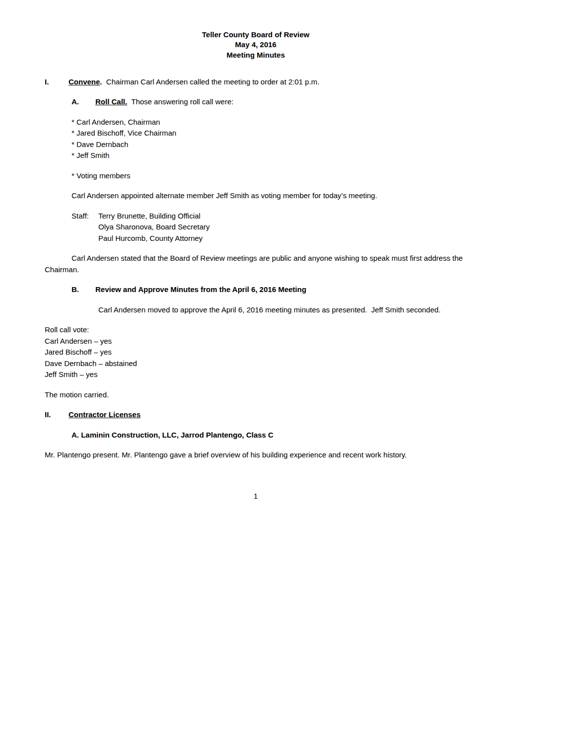Teller County Board of Review
May 4, 2016
Meeting Minutes
I.
Convene. Chairman Carl Andersen called the meeting to order at 2:01 p.m.
A.
Roll Call. Those answering roll call were:
* Carl Andersen, Chairman
* Jared Bischoff, Vice Chairman
* Dave Dernbach
* Jeff Smith
* Voting members
Carl Andersen appointed alternate member Jeff Smith as voting member for today’s meeting.
Staff:
Terry Brunette, Building Official
Olya Sharonova, Board Secretary
Paul Hurcomb, County Attorney
Carl Andersen stated that the Board of Review meetings are public and anyone wishing to speak must first address the Chairman.
B.
Review and Approve Minutes from the April 6, 2016 Meeting
Carl Andersen moved to approve the April 6, 2016 meeting minutes as presented. Jeff Smith seconded.
Roll call vote:
Carl Andersen – yes
Jared Bischoff – yes
Dave Dernbach – abstained
Jeff Smith – yes
The motion carried.
II.
Contractor Licenses
A. Laminin Construction, LLC, Jarrod Plantengo, Class C
Mr. Plantengo present. Mr. Plantengo gave a brief overview of his building experience and recent work history.
1